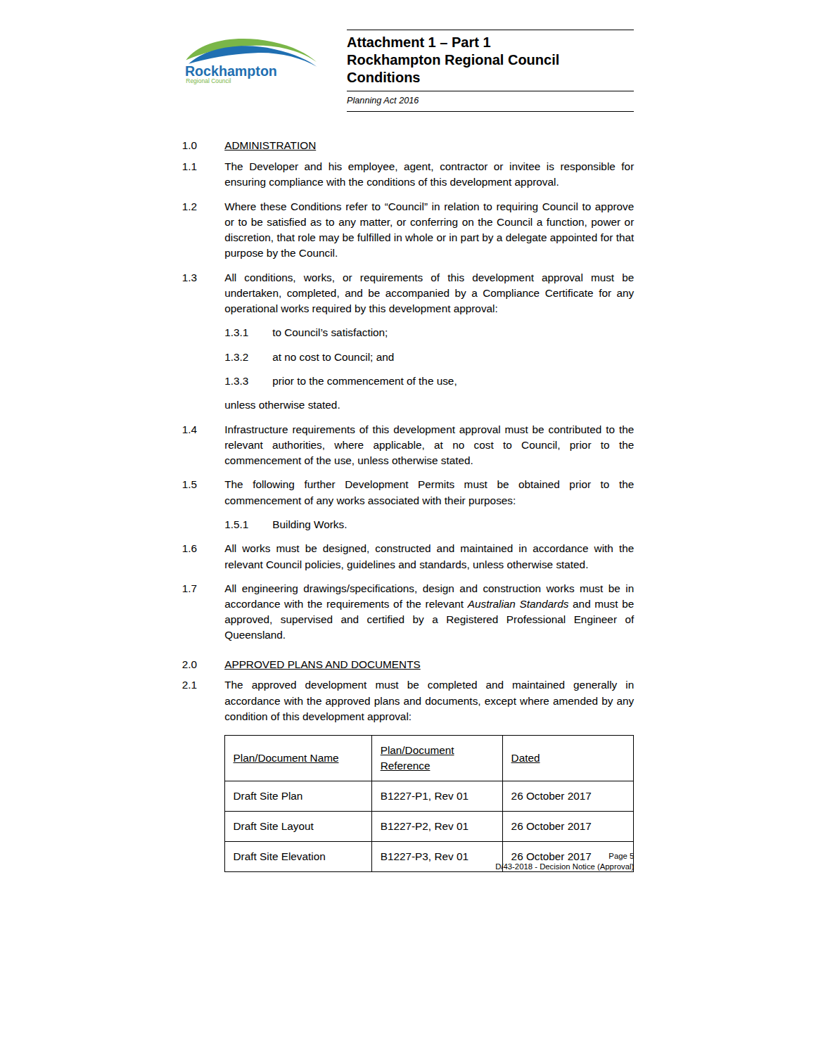Rockhampton Regional Council
Attachment 1 – Part 1
Rockhampton Regional Council Conditions
Planning Act 2016
1.0
ADMINISTRATION
1.1
The Developer and his employee, agent, contractor or invitee is responsible for ensuring compliance with the conditions of this development approval.
1.2
Where these Conditions refer to “Council” in relation to requiring Council to approve or to be satisfied as to any matter, or conferring on the Council a function, power or discretion, that role may be fulfilled in whole or in part by a delegate appointed for that purpose by the Council.
1.3
All conditions, works, or requirements of this development approval must be undertaken, completed, and be accompanied by a Compliance Certificate for any operational works required by this development approval:
1.3.1
to Council’s satisfaction;
1.3.2
at no cost to Council; and
1.3.3
prior to the commencement of the use,
unless otherwise stated.
1.4
Infrastructure requirements of this development approval must be contributed to the relevant authorities, where applicable, at no cost to Council, prior to the commencement of the use, unless otherwise stated.
1.5
The following further Development Permits must be obtained prior to the commencement of any works associated with their purposes:
1.5.1
Building Works.
1.6
All works must be designed, constructed and maintained in accordance with the relevant Council policies, guidelines and standards, unless otherwise stated.
1.7
All engineering drawings/specifications, design and construction works must be in accordance with the requirements of the relevant Australian Standards and must be approved, supervised and certified by a Registered Professional Engineer of Queensland.
2.0
APPROVED PLANS AND DOCUMENTS
2.1
The approved development must be completed and maintained generally in accordance with the approved plans and documents, except where amended by any condition of this development approval:
| Plan/Document Name | Plan/Document Reference | Dated |
| --- | --- | --- |
| Draft Site Plan | B1227-P1, Rev 01 | 26 October 2017 |
| Draft Site Layout | B1227-P2, Rev 01 | 26 October 2017 |
| Draft Site Elevation | B1227-P3, Rev 01 | 26 October 2017 |
Page 5
D/43-2018 - Decision Notice (Approval)